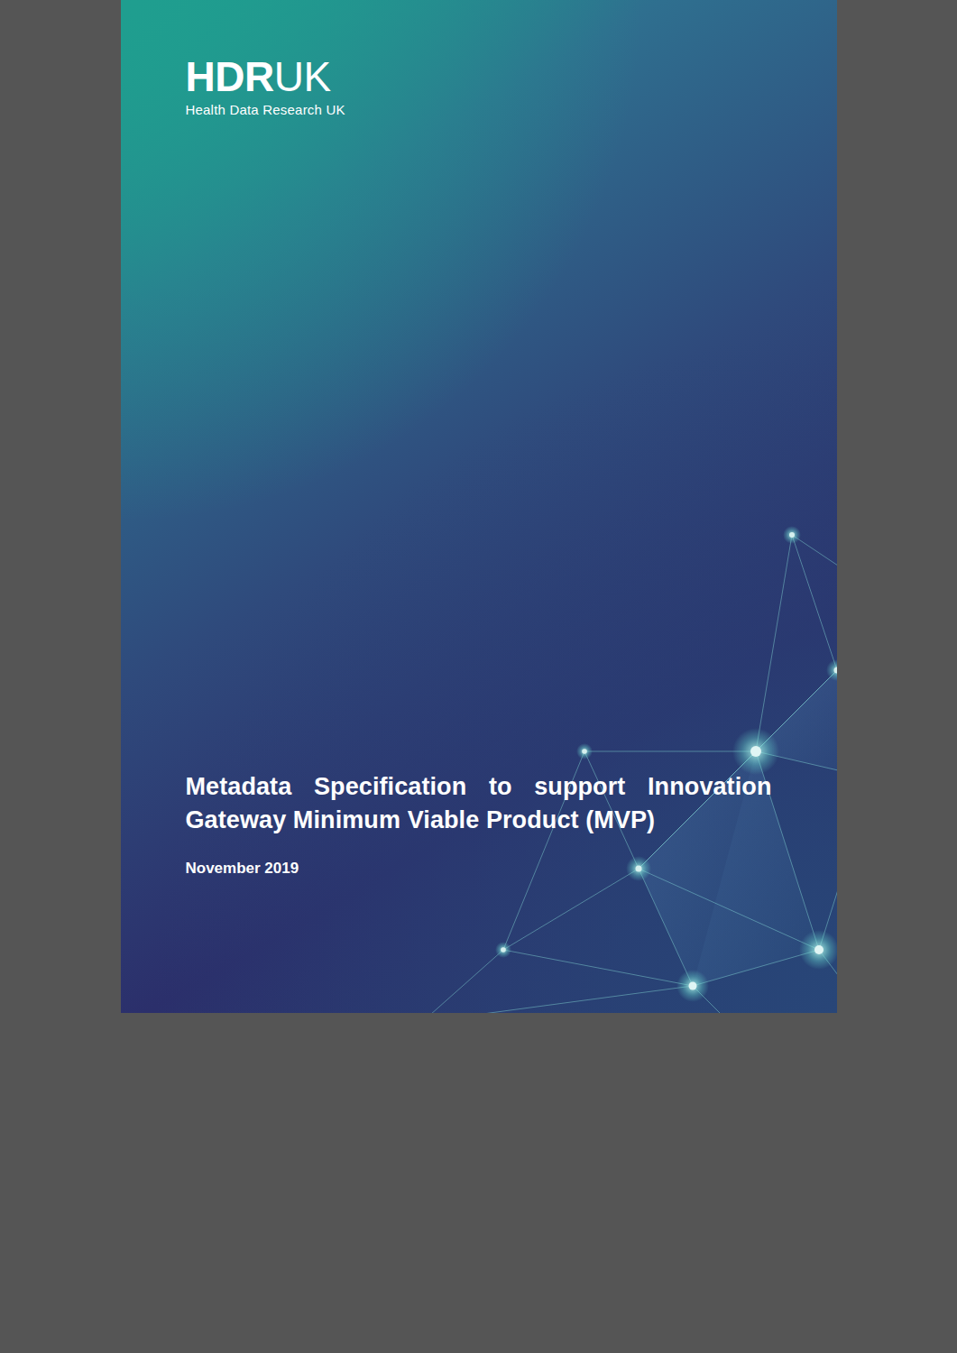HDRUK
Health Data Research UK
Metadata Specification to support Innovation Gateway Minimum Viable Product (MVP)
November 2019